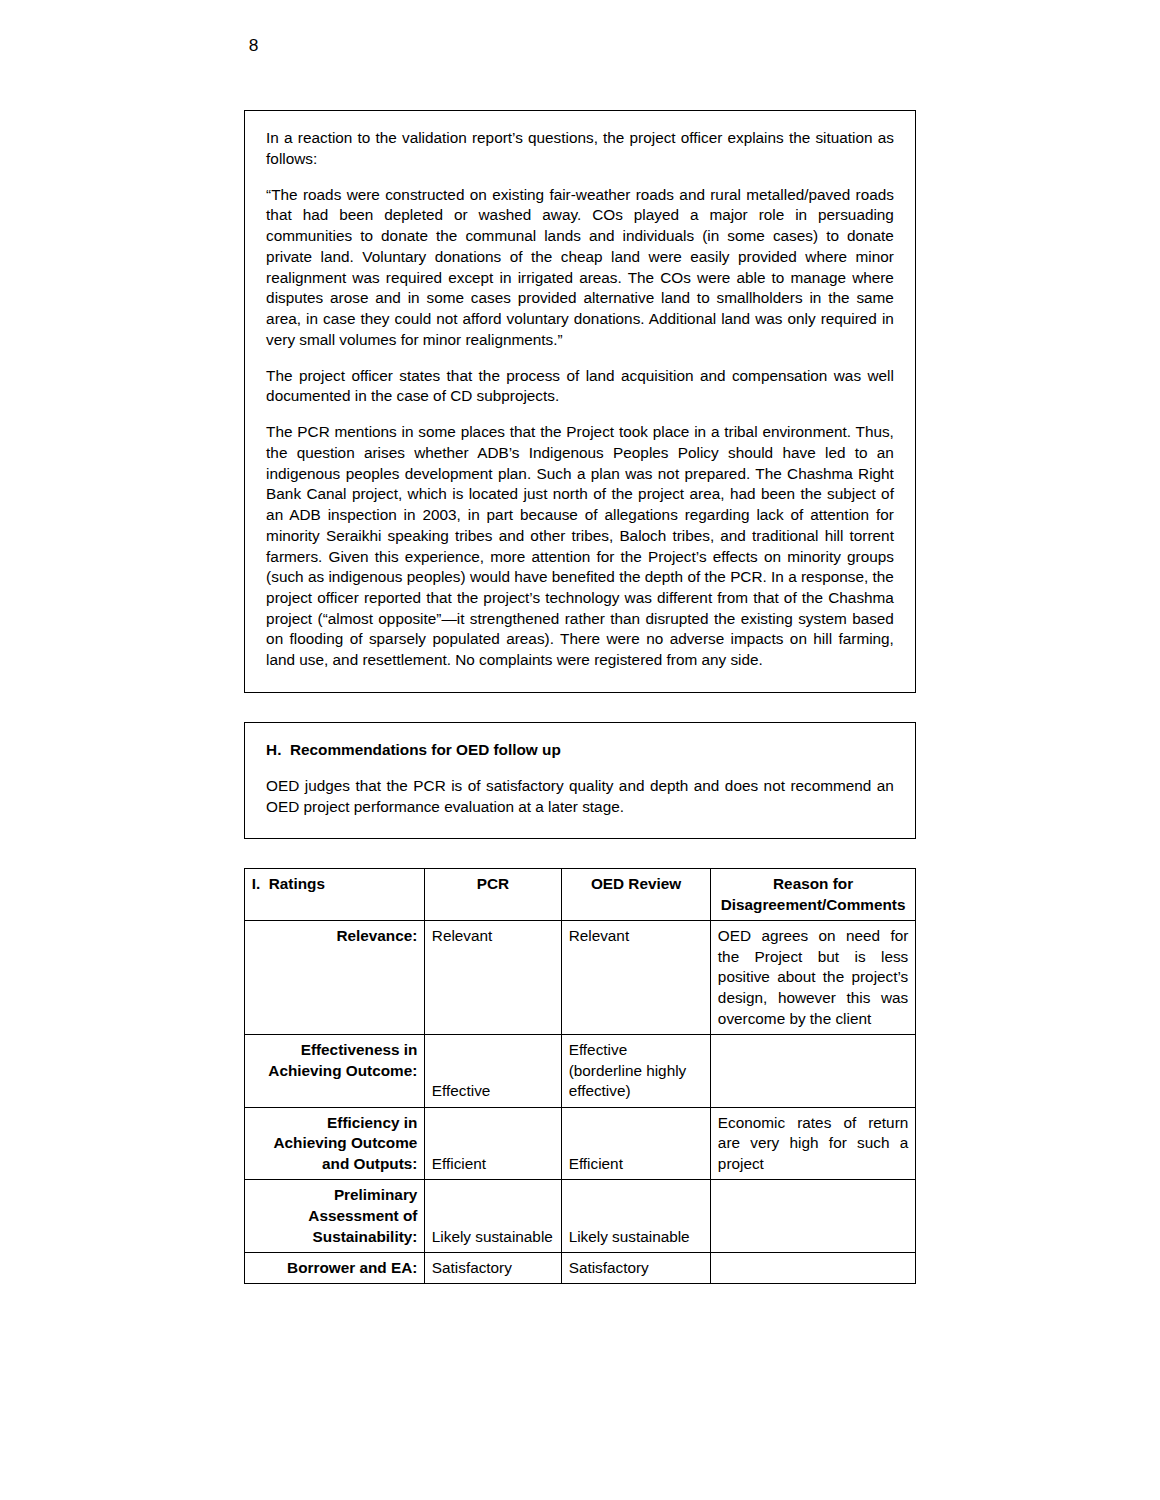8
In a reaction to the validation report’s questions, the project officer explains the situation as follows:
“The roads were constructed on existing fair-weather roads and rural metalled/paved roads that had been depleted or washed away. COs played a major role in persuading communities to donate the communal lands and individuals (in some cases) to donate private land. Voluntary donations of the cheap land were easily provided where minor realignment was required except in irrigated areas. The COs were able to manage where disputes arose and in some cases provided alternative land to smallholders in the same area, in case they could not afford voluntary donations. Additional land was only required in very small volumes for minor realignments.”
The project officer states that the process of land acquisition and compensation was well documented in the case of CD subprojects.
The PCR mentions in some places that the Project took place in a tribal environment. Thus, the question arises whether ADB’s Indigenous Peoples Policy should have led to an indigenous peoples development plan. Such a plan was not prepared. The Chashma Right Bank Canal project, which is located just north of the project area, had been the subject of an ADB inspection in 2003, in part because of allegations regarding lack of attention for minority Seraikhi speaking tribes and other tribes, Baloch tribes, and traditional hill torrent farmers. Given this experience, more attention for the Project’s effects on minority groups (such as indigenous peoples) would have benefited the depth of the PCR. In a response, the project officer reported that the project’s technology was different from that of the Chashma project (“almost opposite”—it strengthened rather than disrupted the existing system based on flooding of sparsely populated areas). There were no adverse impacts on hill farming, land use, and resettlement. No complaints were registered from any side.
H. Recommendations for OED follow up
OED judges that the PCR is of satisfactory quality and depth and does not recommend an OED project performance evaluation at a later stage.
| I. Ratings | PCR | OED Review | Reason for Disagreement/Comments |
| --- | --- | --- | --- |
| Relevance: | Relevant | Relevant | OED agrees on need for the Project but is less positive about the project’s design, however this was overcome by the client |
| Effectiveness in Achieving Outcome: | Effective | Effective (borderline highly effective) | |
| Efficiency in Achieving Outcome and Outputs: | Efficient | Efficient | Economic rates of return are very high for such a project |
| Preliminary Assessment of Sustainability: | Likely sustainable | Likely sustainable | |
| Borrower and EA: | Satisfactory | Satisfactory | |